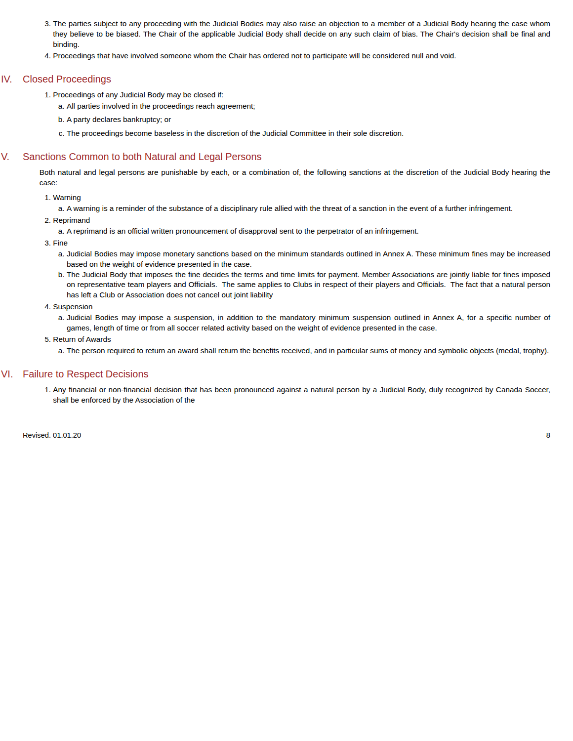The parties subject to any proceeding with the Judicial Bodies may also raise an objection to a member of a Judicial Body hearing the case whom they believe to be biased. The Chair of the applicable Judicial Body shall decide on any such claim of bias. The Chair's decision shall be final and binding.
Proceedings that have involved someone whom the Chair has ordered not to participate will be considered null and void.
IV. Closed Proceedings
Proceedings of any Judicial Body may be closed if:
All parties involved in the proceedings reach agreement;
A party declares bankruptcy; or
The proceedings become baseless in the discretion of the Judicial Committee in their sole discretion.
V. Sanctions Common to both Natural and Legal Persons
Both natural and legal persons are punishable by each, or a combination of, the following sanctions at the discretion of the Judicial Body hearing the case:
Warning
A warning is a reminder of the substance of a disciplinary rule allied with the threat of a sanction in the event of a further infringement.
Reprimand
A reprimand is an official written pronouncement of disapproval sent to the perpetrator of an infringement.
Fine
Judicial Bodies may impose monetary sanctions based on the minimum standards outlined in Annex A. These minimum fines may be increased based on the weight of evidence presented in the case.
The Judicial Body that imposes the fine decides the terms and time limits for payment. Member Associations are jointly liable for fines imposed on representative team players and Officials. The same applies to Clubs in respect of their players and Officials. The fact that a natural person has left a Club or Association does not cancel out joint liability
Suspension
Judicial Bodies may impose a suspension, in addition to the mandatory minimum suspension outlined in Annex A, for a specific number of games, length of time or from all soccer related activity based on the weight of evidence presented in the case.
Return of Awards
The person required to return an award shall return the benefits received, and in particular sums of money and symbolic objects (medal, trophy).
VI. Failure to Respect Decisions
Any financial or non-financial decision that has been pronounced against a natural person by a Judicial Body, duly recognized by Canada Soccer, shall be enforced by the Association of the
Revised. 01.01.20 8